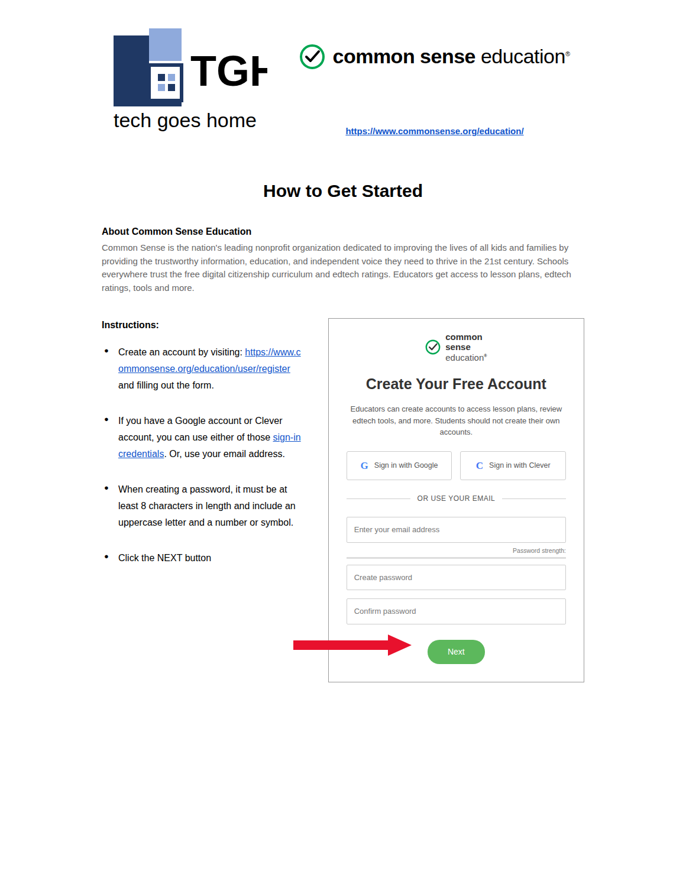TGH tech goes home
common sense education®
https://www.commonsense.org/education/
How to Get Started
About Common Sense Education
Common Sense is the nation's leading nonprofit organization dedicated to improving the lives of all kids and families by providing the trustworthy information, education, and independent voice they need to thrive in the 21st century. Schools everywhere trust the free digital citizenship curriculum and edtech ratings. Educators get access to lesson plans, edtech ratings, tools and more.
Instructions:
Create an account by visiting: https://www.commonsense.org/education/user/register and filling out the form.
If you have a Google account or Clever account, you can use either of those sign-in credentials. Or, use your email address.
When creating a password, it must be at least 8 characters in length and include an uppercase letter and a number or symbol.
Click the NEXT button
common
sense
education®
Create Your Free Account
Educators can create accounts to access lesson plans, review edtech tools, and more. Students should not create their own accounts.
G Sign in with Google
C Sign in with Clever
OR USE YOUR EMAIL
Enter your email address
Password strength:
Create password
Confirm password
Next